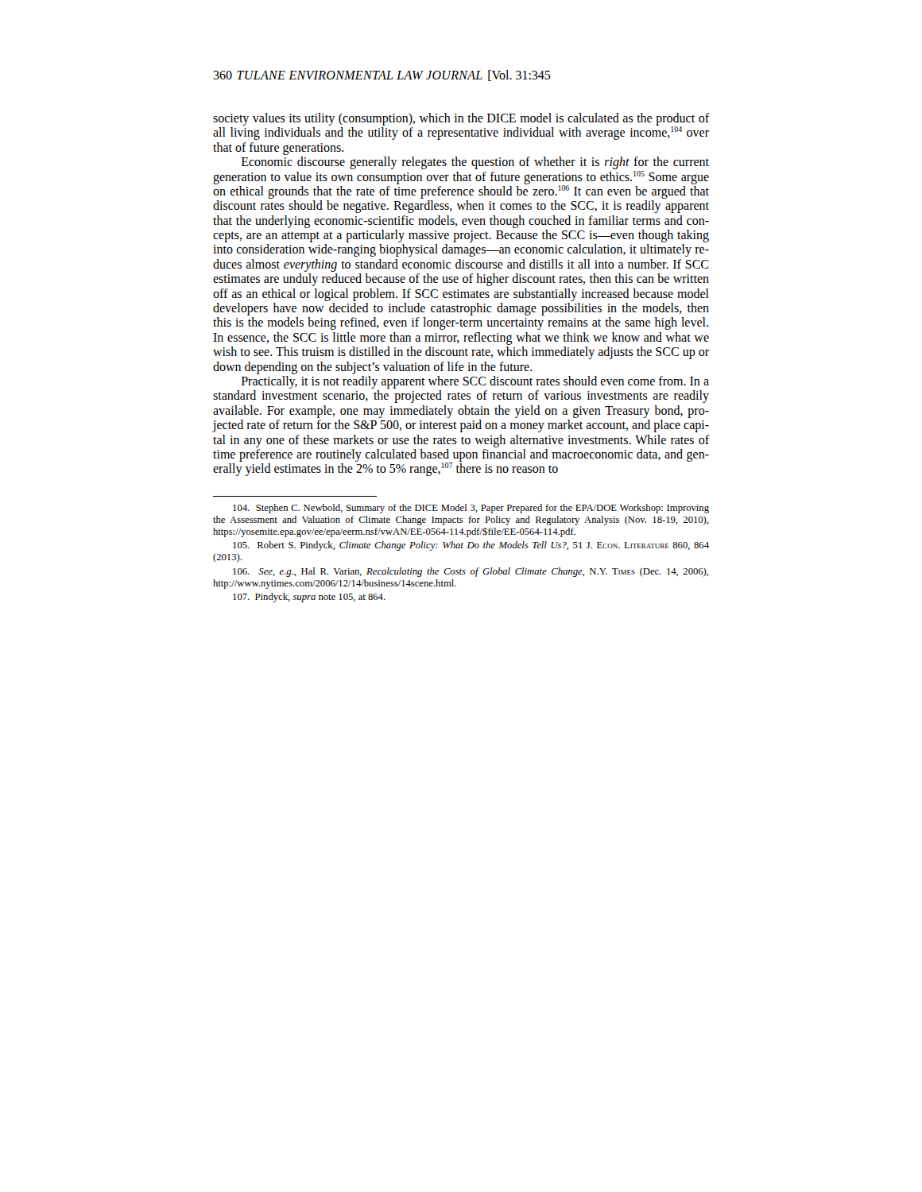360 TULANE ENVIRONMENTAL LAW JOURNAL [Vol. 31:345
society values its utility (consumption), which in the DICE model is calculated as the product of all living individuals and the utility of a representative individual with average income,104 over that of future generations.
Economic discourse generally relegates the question of whether it is right for the current generation to value its own consumption over that of future generations to ethics.105 Some argue on ethical grounds that the rate of time preference should be zero.106 It can even be argued that discount rates should be negative. Regardless, when it comes to the SCC, it is readily apparent that the underlying economic-scientific models, even though couched in familiar terms and concepts, are an attempt at a particularly massive project. Because the SCC is—even though taking into consideration wide-ranging biophysical damages—an economic calculation, it ultimately reduces almost everything to standard economic discourse and distills it all into a number. If SCC estimates are unduly reduced because of the use of higher discount rates, then this can be written off as an ethical or logical problem. If SCC estimates are substantially increased because model developers have now decided to include catastrophic damage possibilities in the models, then this is the models being refined, even if longer-term uncertainty remains at the same high level. In essence, the SCC is little more than a mirror, reflecting what we think we know and what we wish to see. This truism is distilled in the discount rate, which immediately adjusts the SCC up or down depending on the subject’s valuation of life in the future.
Practically, it is not readily apparent where SCC discount rates should even come from. In a standard investment scenario, the projected rates of return of various investments are readily available. For example, one may immediately obtain the yield on a given Treasury bond, projected rate of return for the S&P 500, or interest paid on a money market account, and place capital in any one of these markets or use the rates to weigh alternative investments. While rates of time preference are routinely calculated based upon financial and macroeconomic data, and generally yield estimates in the 2% to 5% range,107 there is no reason to
104. Stephen C. Newbold, Summary of the DICE Model 3, Paper Prepared for the EPA/DOE Workshop: Improving the Assessment and Valuation of Climate Change Impacts for Policy and Regulatory Analysis (Nov. 18-19, 2010), https://yosemite.epa.gov/ee/epa/eerm.nsf/vwAN/EE-0564-114.pdf/$file/EE-0564-114.pdf.
105. Robert S. Pindyck, Climate Change Policy: What Do the Models Tell Us?, 51 J. Econ. Literature 860, 864 (2013).
106. See, e.g., Hal R. Varian, Recalculating the Costs of Global Climate Change, N.Y. Times (Dec. 14, 2006), http://www.nytimes.com/2006/12/14/business/14scene.html.
107. Pindyck, supra note 105, at 864.